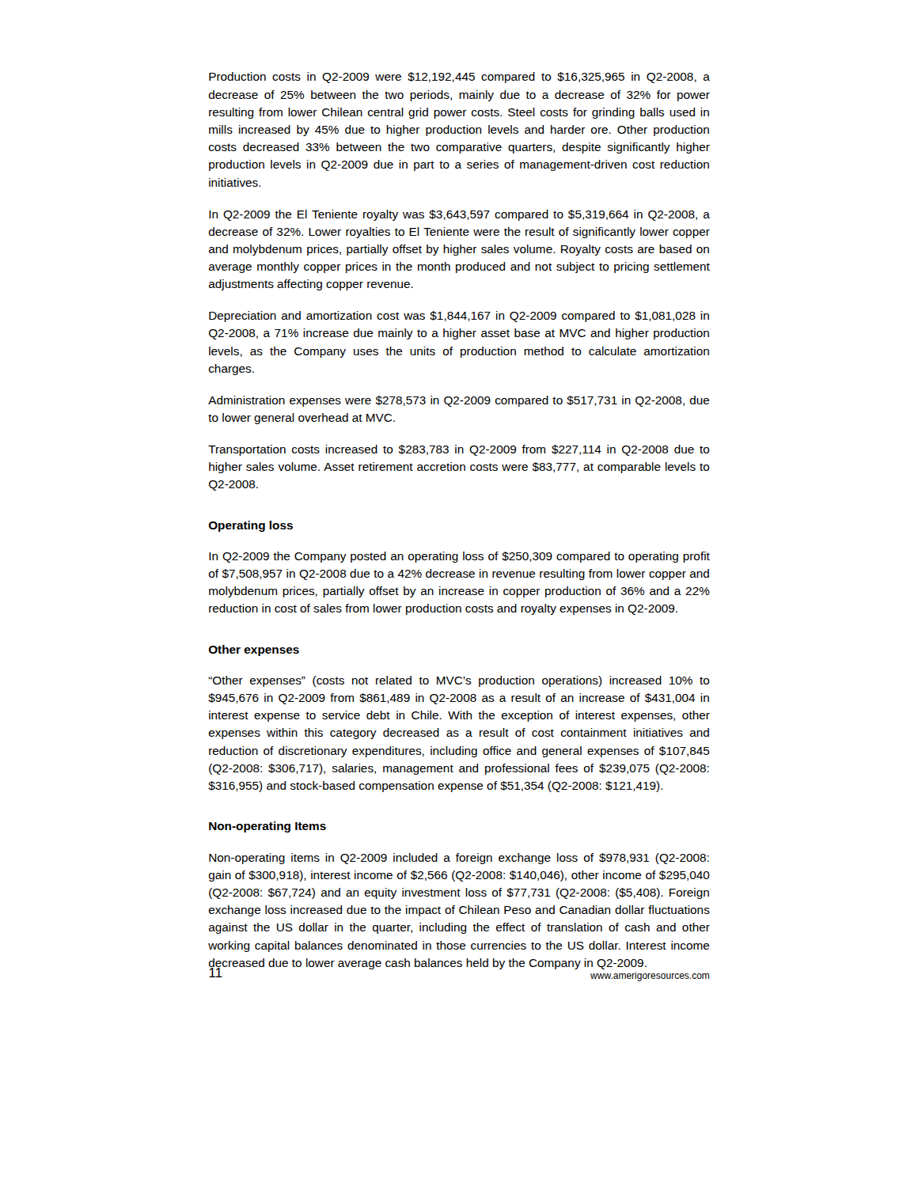Production costs in Q2-2009 were $12,192,445 compared to $16,325,965 in Q2-2008, a decrease of 25% between the two periods, mainly due to a decrease of 32% for power resulting from lower Chilean central grid power costs. Steel costs for grinding balls used in mills increased by 45% due to higher production levels and harder ore. Other production costs decreased 33% between the two comparative quarters, despite significantly higher production levels in Q2-2009 due in part to a series of management-driven cost reduction initiatives.
In Q2-2009 the El Teniente royalty was $3,643,597 compared to $5,319,664 in Q2-2008, a decrease of 32%. Lower royalties to El Teniente were the result of significantly lower copper and molybdenum prices, partially offset by higher sales volume. Royalty costs are based on average monthly copper prices in the month produced and not subject to pricing settlement adjustments affecting copper revenue.
Depreciation and amortization cost was $1,844,167 in Q2-2009 compared to $1,081,028 in Q2-2008, a 71% increase due mainly to a higher asset base at MVC and higher production levels, as the Company uses the units of production method to calculate amortization charges.
Administration expenses were $278,573 in Q2-2009 compared to $517,731 in Q2-2008, due to lower general overhead at MVC.
Transportation costs increased to $283,783 in Q2-2009 from $227,114 in Q2-2008 due to higher sales volume. Asset retirement accretion costs were $83,777, at comparable levels to Q2-2008.
Operating loss
In Q2-2009 the Company posted an operating loss of $250,309 compared to operating profit of $7,508,957 in Q2-2008 due to a 42% decrease in revenue resulting from lower copper and molybdenum prices, partially offset by an increase in copper production of 36% and a 22% reduction in cost of sales from lower production costs and royalty expenses in Q2-2009.
Other expenses
“Other expenses” (costs not related to MVC’s production operations) increased 10% to $945,676 in Q2-2009 from $861,489 in Q2-2008 as a result of an increase of $431,004 in interest expense to service debt in Chile. With the exception of interest expenses, other expenses within this category decreased as a result of cost containment initiatives and reduction of discretionary expenditures, including office and general expenses of $107,845 (Q2-2008: $306,717), salaries, management and professional fees of $239,075 (Q2-2008: $316,955) and stock-based compensation expense of $51,354 (Q2-2008: $121,419).
Non-operating Items
Non-operating items in Q2-2009 included a foreign exchange loss of $978,931 (Q2-2008: gain of $300,918), interest income of $2,566 (Q2-2008: $140,046), other income of $295,040 (Q2-2008: $67,724) and an equity investment loss of $77,731 (Q2-2008: ($5,408). Foreign exchange loss increased due to the impact of Chilean Peso and Canadian dollar fluctuations against the US dollar in the quarter, including the effect of translation of cash and other working capital balances denominated in those currencies to the US dollar. Interest income decreased due to lower average cash balances held by the Company in Q2-2009.
11 www.amerigoresources.com